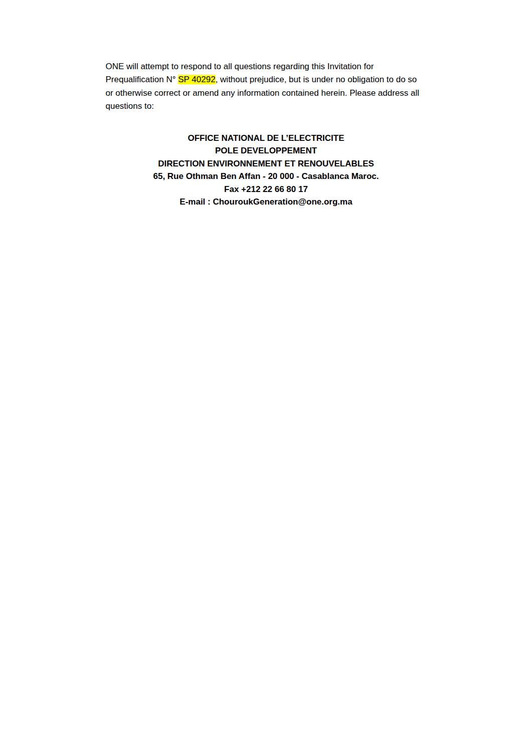ONE will attempt to respond to all questions regarding this Invitation for Prequalification N° SP 40292, without prejudice, but is under no obligation to do so or otherwise correct or amend any information contained herein. Please address all questions to:
OFFICE NATIONAL DE L’ELECTRICITE
POLE DEVELOPPEMENT
DIRECTION ENVIRONNEMENT ET RENOUVELABLES
65, Rue Othman Ben Affan - 20 000 - Casablanca Maroc.
Fax +212 22 66 80 17
E-mail : ChouroukGeneration@one.org.ma